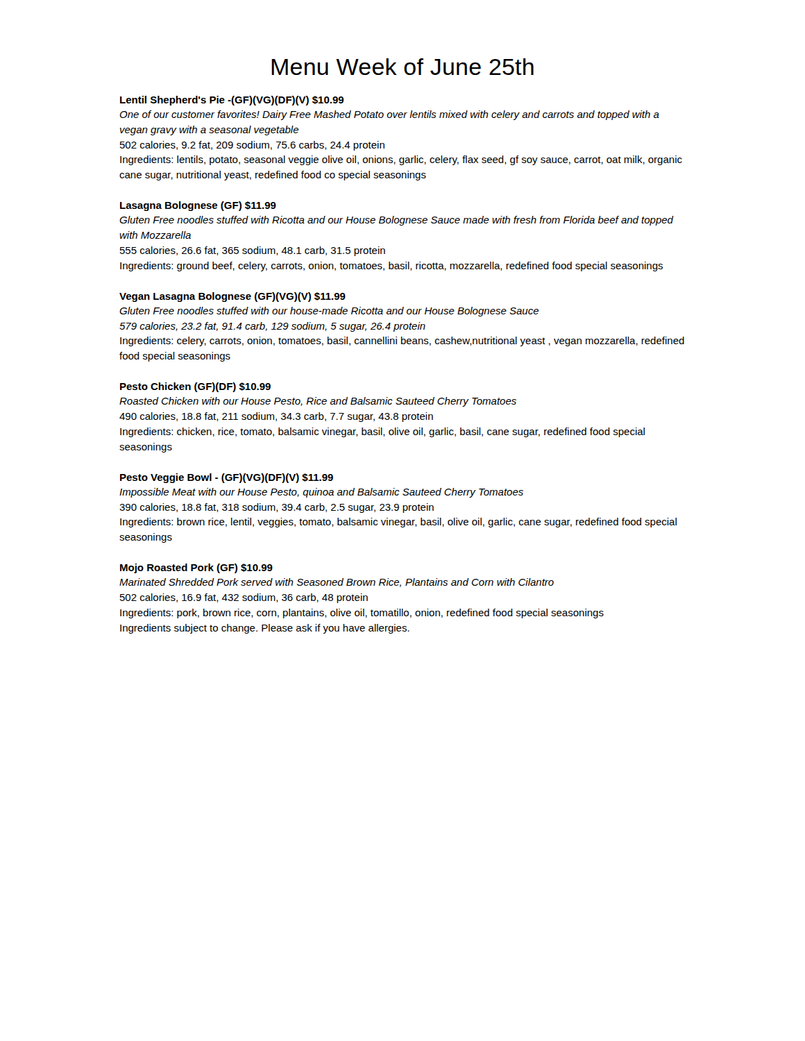Menu Week of June 25th
Lentil Shepherd's Pie -(GF)(VG)(DF)(V) $10.99
One of our customer favorites! Dairy Free Mashed Potato over lentils mixed with celery and carrots and topped with a vegan gravy with a seasonal vegetable
502 calories, 9.2 fat, 209 sodium, 75.6 carbs, 24.4 protein
Ingredients: lentils, potato, seasonal veggie olive oil, onions, garlic, celery, flax seed, gf soy sauce, carrot, oat milk, organic cane sugar, nutritional yeast, redefined food co special seasonings
Lasagna Bolognese (GF) $11.99
Gluten Free noodles stuffed with Ricotta and our House Bolognese Sauce made with fresh from Florida beef and topped with Mozzarella
555 calories, 26.6 fat, 365 sodium, 48.1 carb, 31.5 protein
Ingredients: ground beef, celery, carrots, onion, tomatoes, basil, ricotta, mozzarella, redefined food special seasonings
Vegan Lasagna Bolognese (GF)(VG)(V) $11.99
Gluten Free noodles stuffed with our house-made Ricotta and our House Bolognese Sauce
579 calories, 23.2 fat, 91.4 carb, 129 sodium, 5 sugar, 26.4 protein
Ingredients: celery, carrots, onion, tomatoes, basil, cannellini beans, cashew,nutritional yeast , vegan mozzarella, redefined food special seasonings
Pesto Chicken (GF)(DF) $10.99
Roasted Chicken with our House Pesto, Rice and Balsamic Sauteed Cherry Tomatoes
490 calories, 18.8 fat, 211 sodium, 34.3 carb, 7.7 sugar, 43.8 protein
Ingredients: chicken, rice, tomato, balsamic vinegar, basil, olive oil, garlic, basil, cane sugar, redefined food special seasonings
Pesto Veggie Bowl - (GF)(VG)(DF)(V) $11.99
Impossible Meat with our House Pesto, quinoa and Balsamic Sauteed Cherry Tomatoes
390 calories, 18.8 fat, 318 sodium, 39.4 carb, 2.5 sugar, 23.9 protein
Ingredients: brown rice, lentil, veggies, tomato, balsamic vinegar, basil, olive oil, garlic, cane sugar, redefined food special seasonings
Mojo Roasted Pork (GF) $10.99
Marinated Shredded Pork served with Seasoned Brown Rice, Plantains and Corn with Cilantro
502 calories, 16.9 fat, 432 sodium, 36 carb, 48 protein
Ingredients: pork, brown rice, corn, plantains, olive oil, tomatillo, onion, redefined food special seasonings
Ingredients subject to change. Please ask if you have allergies.